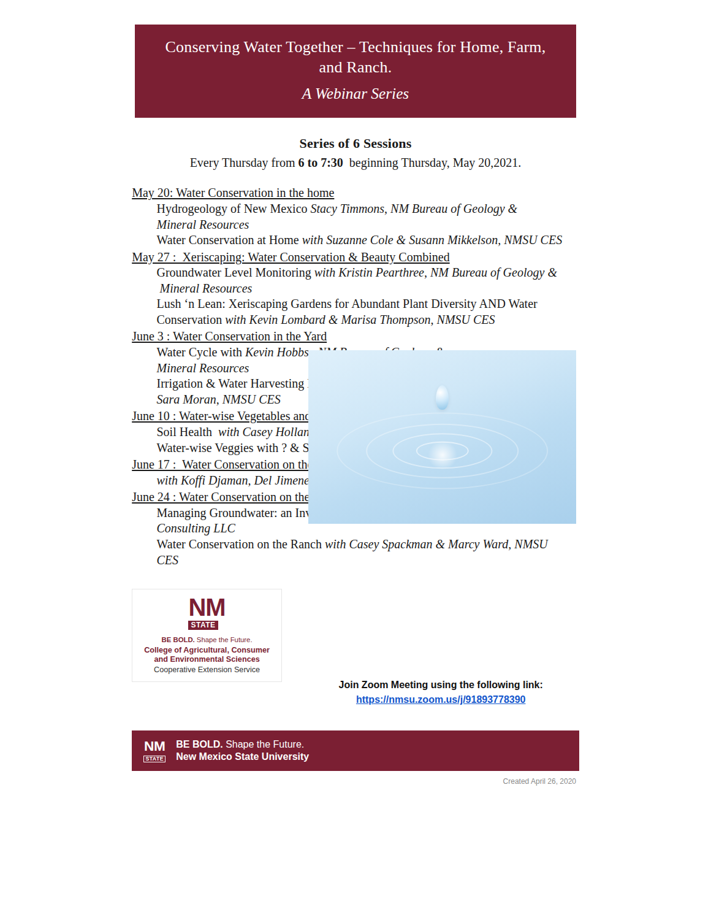Conserving Water Together – Techniques for Home, Farm, and Ranch.
A Webinar Series
Series of 6 Sessions
Every Thursday from 6 to 7:30 beginning Thursday, May 20,2021.
May 20: Water Conservation in the home
Hydrogeology of New Mexico Stacy Timmons, NM Bureau of Geology &
Mineral Resources
Water Conservation at Home with Suzanne Cole & Susann Mikkelson, NMSU CES
May 27 : Xeriscaping: Water Conservation & Beauty Combined
Groundwater Level Monitoring with Kristin Pearthree, NM Bureau of Geology &
Mineral Resources
Lush ‘n Lean: Xeriscaping Gardens for Abundant Plant Diversity AND Water
Conservation with Kevin Lombard & Marisa Thompson, NMSU CES
June 3 : Water Conservation in the Yard
Water Cycle with Kevin Hobbs , NM Bureau of Geology &
Mineral Resources
Irrigation & Water Harvesting Methods with Kevin Lombard, Lynda Garvin &
Sara Moran, NMSU CES
June 10 : Water-wise Vegetables and Soil Health
Soil Health with Casey Holland, Chispas Farms
Water-wise Veggies with ? & Stephanie Walker, NMSU CES
June 17 : Water Conservation on the Farm
with Koffi Djaman, Del Jimenez, & Bernd Leinauer, NMSU CES
June 24 : Water Conservation on the Ranch
Managing Groundwater: an Invisible Resource with Kate Zeigler, Zeigler Geologic
Consulting LLC
Water Conservation on the Ranch with Casey Spackman & Marcy Ward, NMSU
CES
NM STATE
BE BOLD. Shape the Future.
College of Agricultural, Consumer
and Environmental Sciences
Cooperative Extension Service
Join Zoom Meeting using the following link:
https://nmsu.zoom.us/j/91893778390
NM STATE
BE BOLD. Shape the Future.
New Mexico State University
Created April 26, 2020